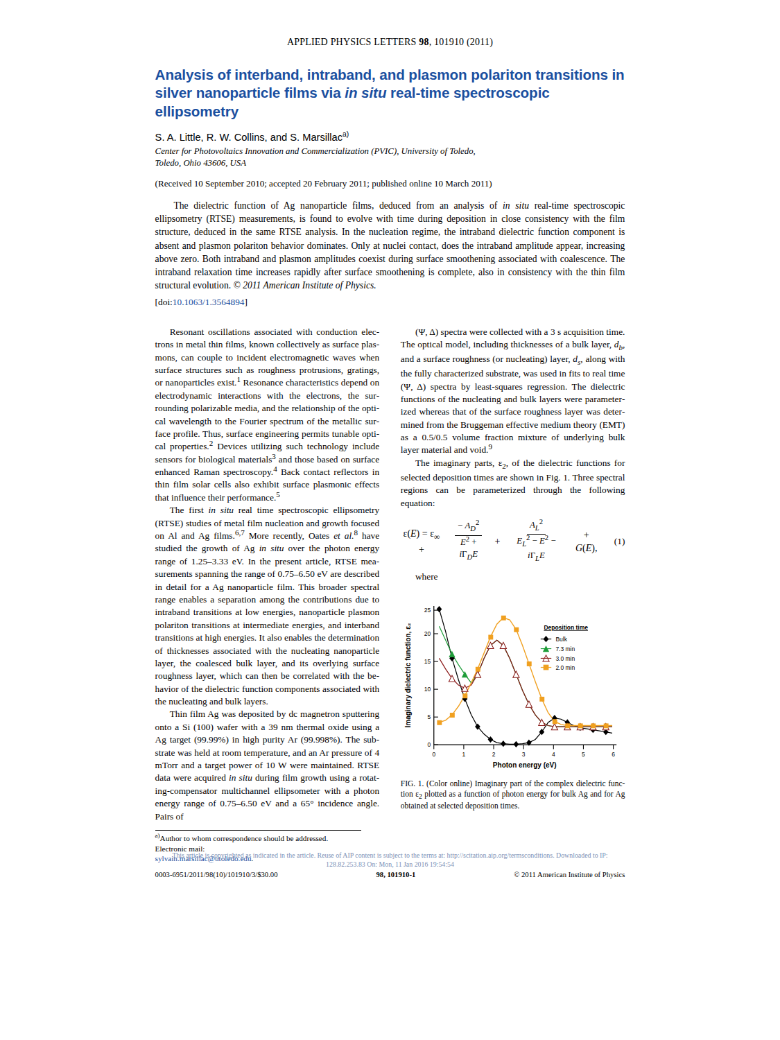APPLIED PHYSICS LETTERS 98, 101910 (2011)
Analysis of interband, intraband, and plasmon polariton transitions in silver nanoparticle films via in situ real-time spectroscopic ellipsometry
S. A. Little, R. W. Collins, and S. Marsillaca)
Center for Photovoltaics Innovation and Commercialization (PVIC), University of Toledo,
Toledo, Ohio 43606, USA
(Received 10 September 2010; accepted 20 February 2011; published online 10 March 2011)
The dielectric function of Ag nanoparticle films, deduced from an analysis of in situ real-time spectroscopic ellipsometry (RTSE) measurements, is found to evolve with time during deposition in close consistency with the film structure, deduced in the same RTSE analysis. In the nucleation regime, the intraband dielectric function component is absent and plasmon polariton behavior dominates. Only at nuclei contact, does the intraband amplitude appear, increasing above zero. Both intraband and plasmon amplitudes coexist during surface smoothening associated with coalescence. The intraband relaxation time increases rapidly after surface smoothening is complete, also in consistency with the thin film structural evolution. © 2011 American Institute of Physics.
[doi:10.1063/1.3564894]
Resonant oscillations associated with conduction electrons in metal thin films, known collectively as surface plasmons, can couple to incident electromagnetic waves when surface structures such as roughness protrusions, gratings, or nanoparticles exist.1 Resonance characteristics depend on electrodynamic interactions with the electrons, the surrounding polarizable media, and the relationship of the optical wavelength to the Fourier spectrum of the metallic surface profile. Thus, surface engineering permits tunable optical properties.2 Devices utilizing such technology include sensors for biological materials3 and those based on surface enhanced Raman spectroscopy.4 Back contact reflectors in thin film solar cells also exhibit surface plasmonic effects that influence their performance.5
The first in situ real time spectroscopic ellipsometry (RTSE) studies of metal film nucleation and growth focused on Al and Ag films.6,7 More recently, Oates et al.8 have studied the growth of Ag in situ over the photon energy range of 1.25–3.33 eV. In the present article, RTSE measurements spanning the range of 0.75–6.50 eV are described in detail for a Ag nanoparticle film. This broader spectral range enables a separation among the contributions due to intraband transitions at low energies, nanoparticle plasmon polariton transitions at intermediate energies, and interband transitions at high energies. It also enables the determination of thicknesses associated with the nucleating nanoparticle layer, the coalesced bulk layer, and its overlying surface roughness layer, which can then be correlated with the behavior of the dielectric function components associated with the nucleating and bulk layers.
Thin film Ag was deposited by dc magnetron sputtering onto a Si (100) wafer with a 39 nm thermal oxide using a Ag target (99.99%) in high purity Ar (99.998%). The substrate was held at room temperature, and an Ar pressure of 4 mTorr and a target power of 10 W were maintained. RTSE data were acquired in situ during film growth using a rotating-compensator multichannel ellipsometer with a photon energy range of 0.75–6.50 eV and a 65° incidence angle. Pairs of
(Ψ, Δ) spectra were collected with a 3 s acquisition time. The optical model, including thicknesses of a bulk layer, db, and a surface roughness (or nucleating) layer, ds, along with the fully characterized substrate, was used in fits to real time (Ψ, Δ) spectra by least-squares regression. The dielectric functions of the nucleating and bulk layers were parameterized whereas that of the surface roughness layer was determined from the Bruggeman effective medium theory (EMT) as a 0.5/0.5 volume fraction mixture of underlying bulk layer material and void.9
The imaginary parts, ε2, of the dielectric functions for selected deposition times are shown in Fig. 1. Three spectral regions can be parameterized through the following equation:
ε(E) = ε∞ + − AD2 E2 + i ΓDE + AL2 EL2 − E2 − i ΓLE + G(E), (1)
where
0 5 10 15 20 25 0 1 2 3 4 5 6 Photon energy (eV) Imaginary dielectric function, ε₂ Deposition time Bulk 7.3 min 3.0 min 2.0 min
FIG. 1. (Color online) Imaginary part of the complex dielectric function ε2 plotted as a function of photon energy for bulk Ag and for Ag obtained at selected deposition times.
a)Author to whom correspondence should be addressed. Electronic mail:
sylvain.marsillac@utoledo.edu.
0003-6951/2011/98(10)/101910/3/$30.00 98, 101910-1 © 2011 American Institute of Physics
This article is copyrighted as indicated in the article. Reuse of AIP content is subject to the terms at: http://scitation.aip.org/termsconditions. Downloaded to IP:
128.82.253.83 On: Mon, 11 Jan 2016 19:54:54